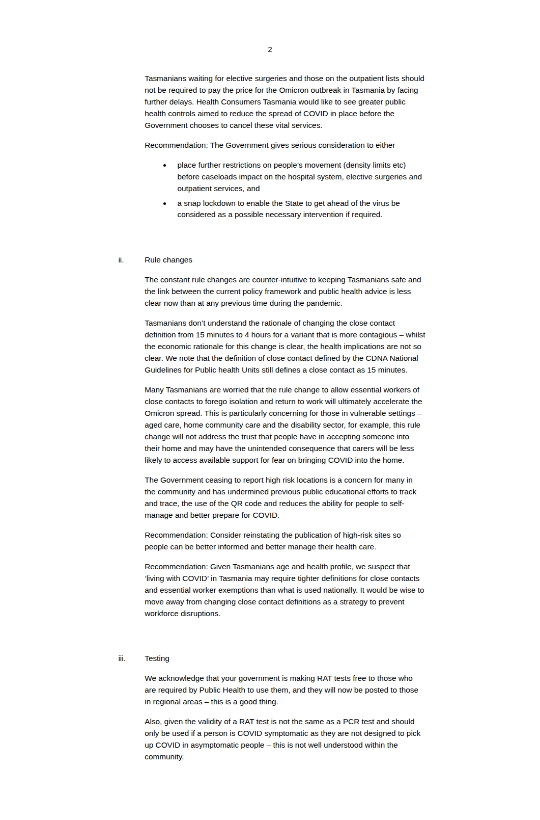2
Tasmanians waiting for elective surgeries and those on the outpatient lists should not be required to pay the price for the Omicron outbreak in Tasmania by facing further delays. Health Consumers Tasmania would like to see greater public health controls aimed to reduce the spread of COVID in place before the Government chooses to cancel these vital services.
Recommendation: The Government gives serious consideration to either
place further restrictions on people’s movement (density limits etc) before caseloads impact on the hospital system, elective surgeries and outpatient services, and
a snap lockdown to enable the State to get ahead of the virus be considered as a possible necessary intervention if required.
ii.
Rule changes
The constant rule changes are counter-intuitive to keeping Tasmanians safe and the link between the current policy framework and public health advice is less clear now than at any previous time during the pandemic.
Tasmanians don’t understand the rationale of changing the close contact definition from 15 minutes to 4 hours for a variant that is more contagious – whilst the economic rationale for this change is clear, the health implications are not so clear. We note that the definition of close contact defined by the CDNA National Guidelines for Public health Units still defines a close contact as 15 minutes.
Many Tasmanians are worried that the rule change to allow essential workers of close contacts to forego isolation and return to work will ultimately accelerate the Omicron spread. This is particularly concerning for those in vulnerable settings – aged care, home community care and the disability sector, for example, this rule change will not address the trust that people have in accepting someone into their home and may have the unintended consequence that carers will be less likely to access available support for fear on bringing COVID into the home.
The Government ceasing to report high risk locations is a concern for many in the community and has undermined previous public educational efforts to track and trace, the use of the QR code and reduces the ability for people to self-manage and better prepare for COVID.
Recommendation: Consider reinstating the publication of high-risk sites so people can be better informed and better manage their health care.
Recommendation: Given Tasmanians age and health profile, we suspect that ‘living with COVID’ in Tasmania may require tighter definitions for close contacts and essential worker exemptions than what is used nationally. It would be wise to move away from changing close contact definitions as a strategy to prevent workforce disruptions.
iii.
Testing
We acknowledge that your government is making RAT tests free to those who are required by Public Health to use them, and they will now be posted to those in regional areas – this is a good thing.
Also, given the validity of a RAT test is not the same as a PCR test and should only be used if a person is COVID symptomatic as they are not designed to pick up COVID in asymptomatic people – this is not well understood within the community.